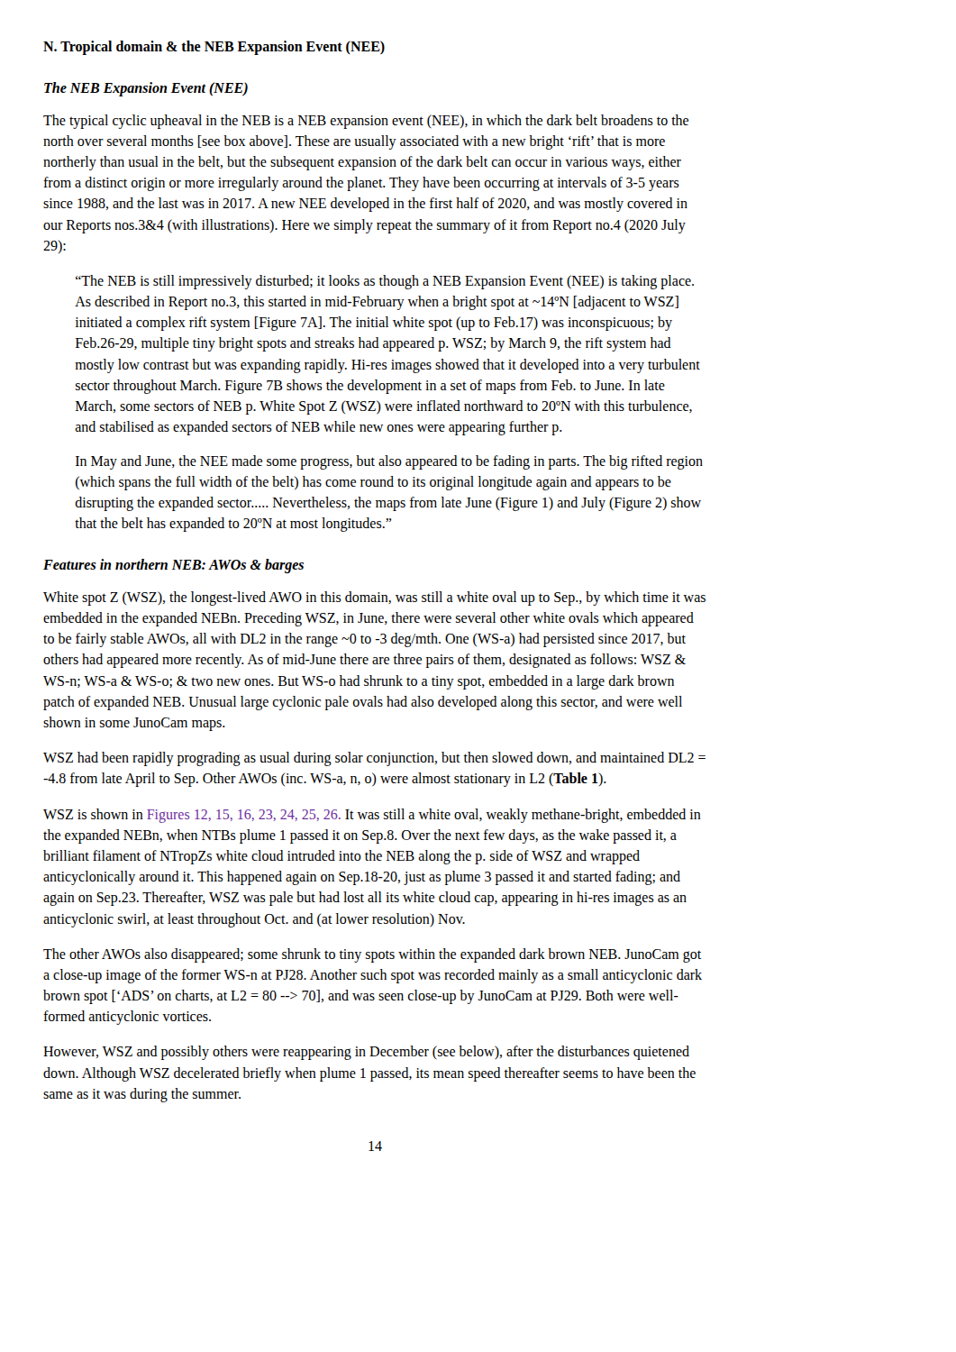N. Tropical domain & the NEB Expansion Event (NEE)
The NEB Expansion Event (NEE)
The typical cyclic upheaval in the NEB is a NEB expansion event (NEE), in which the dark belt broadens to the north over several months [see box above]. These are usually associated with a new bright ‘rift’ that is more northerly than usual in the belt, but the subsequent expansion of the dark belt can occur in various ways, either from a distinct origin or more irregularly around the planet. They have been occurring at intervals of 3-5 years since 1988, and the last was in 2017. A new NEE developed in the first half of 2020, and was mostly covered in our Reports nos.3&4 (with illustrations). Here we simply repeat the summary of it from Report no.4 (2020 July 29):
“The NEB is still impressively disturbed; it looks as though a NEB Expansion Event (NEE) is taking place. As described in Report no.3, this started in mid-February when a bright spot at ~14ºN [adjacent to WSZ] initiated a complex rift system [Figure 7A]. The initial white spot (up to Feb.17) was inconspicuous; by Feb.26-29, multiple tiny bright spots and streaks had appeared p. WSZ; by March 9, the rift system had mostly low contrast but was expanding rapidly. Hi-res images showed that it developed into a very turbulent sector throughout March. Figure 7B shows the development in a set of maps from Feb. to June. In late March, some sectors of NEB p. White Spot Z (WSZ) were inflated northward to 20ºN with this turbulence, and stabilised as expanded sectors of NEB while new ones were appearing further p.
In May and June, the NEE made some progress, but also appeared to be fading in parts. The big rifted region (which spans the full width of the belt) has come round to its original longitude again and appears to be disrupting the expanded sector..... Nevertheless, the maps from late June (Figure 1) and July (Figure 2) show that the belt has expanded to 20ºN at most longitudes.”
Features in northern NEB: AWOs & barges
White spot Z (WSZ), the longest-lived AWO in this domain, was still a white oval up to Sep., by which time it was embedded in the expanded NEBn. Preceding WSZ, in June, there were several other white ovals which appeared to be fairly stable AWOs, all with DL2 in the range ~0 to -3 deg/mth. One (WS-a) had persisted since 2017, but others had appeared more recently. As of mid-June there are three pairs of them, designated as follows: WSZ & WS-n; WS-a & WS-o; & two new ones. But WS-o had shrunk to a tiny spot, embedded in a large dark brown patch of expanded NEB. Unusual large cyclonic pale ovals had also developed along this sector, and were well shown in some JunoCam maps.
WSZ had been rapidly prograding as usual during solar conjunction, but then slowed down, and maintained DL2 = -4.8 from late April to Sep. Other AWOs (inc. WS-a, n, o) were almost stationary in L2 (Table 1).
WSZ is shown in Figures 12, 15, 16, 23, 24, 25, 26. It was still a white oval, weakly methane-bright, embedded in the expanded NEBn, when NTBs plume 1 passed it on Sep.8. Over the next few days, as the wake passed it, a brilliant filament of NTropZs white cloud intruded into the NEB along the p. side of WSZ and wrapped anticyclonically around it. This happened again on Sep.18-20, just as plume 3 passed it and started fading; and again on Sep.23. Thereafter, WSZ was pale but had lost all its white cloud cap, appearing in hi-res images as an anticyclonic swirl, at least throughout Oct. and (at lower resolution) Nov.
The other AWOs also disappeared; some shrunk to tiny spots within the expanded dark brown NEB. JunoCam got a close-up image of the former WS-n at PJ28. Another such spot was recorded mainly as a small anticyclonic dark brown spot [‘ADS’ on charts, at L2 = 80 --> 70], and was seen close-up by JunoCam at PJ29. Both were well-formed anticyclonic vortices.
However, WSZ and possibly others were reappearing in December (see below), after the disturbances quietened down. Although WSZ decelerated briefly when plume 1 passed, its mean speed thereafter seems to have been the same as it was during the summer.
14